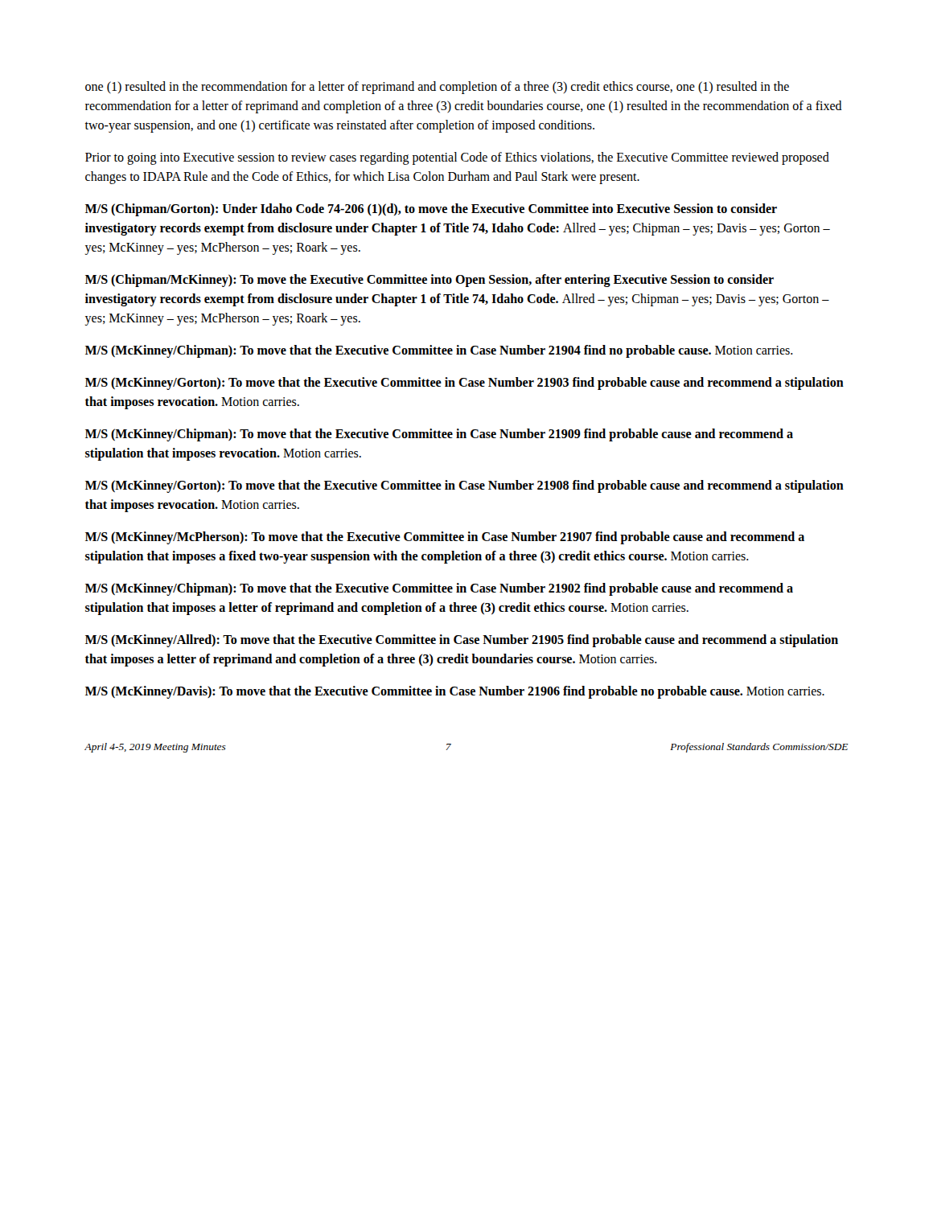one (1) resulted in the recommendation for a letter of reprimand and completion of a three (3) credit ethics course, one (1) resulted in the recommendation for a letter of reprimand and completion of a three (3) credit boundaries course, one (1) resulted in the recommendation of a fixed two-year suspension, and one (1) certificate was reinstated after completion of imposed conditions.
Prior to going into Executive session to review cases regarding potential Code of Ethics violations, the Executive Committee reviewed proposed changes to IDAPA Rule and the Code of Ethics, for which Lisa Colon Durham and Paul Stark were present.
M/S (Chipman/Gorton): Under Idaho Code 74-206 (1)(d), to move the Executive Committee into Executive Session to consider investigatory records exempt from disclosure under Chapter 1 of Title 74, Idaho Code: Allred – yes; Chipman – yes; Davis – yes; Gorton – yes; McKinney – yes; McPherson – yes; Roark – yes.
M/S (Chipman/McKinney): To move the Executive Committee into Open Session, after entering Executive Session to consider investigatory records exempt from disclosure under Chapter 1 of Title 74, Idaho Code. Allred – yes; Chipman – yes; Davis – yes; Gorton – yes; McKinney – yes; McPherson – yes; Roark – yes.
M/S (McKinney/Chipman): To move that the Executive Committee in Case Number 21904 find no probable cause. Motion carries.
M/S (McKinney/Gorton): To move that the Executive Committee in Case Number 21903 find probable cause and recommend a stipulation that imposes revocation. Motion carries.
M/S (McKinney/Chipman): To move that the Executive Committee in Case Number 21909 find probable cause and recommend a stipulation that imposes revocation. Motion carries.
M/S (McKinney/Gorton): To move that the Executive Committee in Case Number 21908 find probable cause and recommend a stipulation that imposes revocation. Motion carries.
M/S (McKinney/McPherson): To move that the Executive Committee in Case Number 21907 find probable cause and recommend a stipulation that imposes a fixed two-year suspension with the completion of a three (3) credit ethics course. Motion carries.
M/S (McKinney/Chipman): To move that the Executive Committee in Case Number 21902 find probable cause and recommend a stipulation that imposes a letter of reprimand and completion of a three (3) credit ethics course. Motion carries.
M/S (McKinney/Allred): To move that the Executive Committee in Case Number 21905 find probable cause and recommend a stipulation that imposes a letter of reprimand and completion of a three (3) credit boundaries course. Motion carries.
M/S (McKinney/Davis): To move that the Executive Committee in Case Number 21906 find probable no probable cause. Motion carries.
April 4-5, 2019 Meeting Minutes 7 Professional Standards Commission/SDE